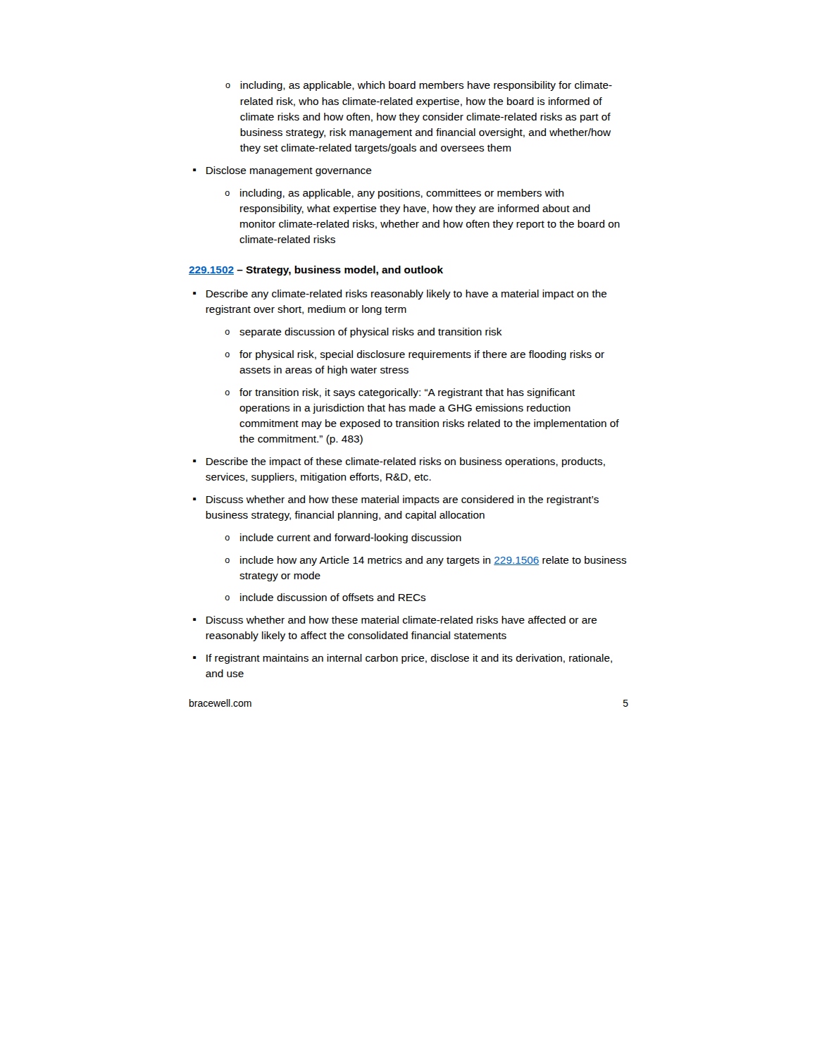including, as applicable, which board members have responsibility for climate-related risk, who has climate-related expertise, how the board is informed of climate risks and how often, how they consider climate-related risks as part of business strategy, risk management and financial oversight, and whether/how they set climate-related targets/goals and oversees them
Disclose management governance
including, as applicable, any positions, committees or members with responsibility, what expertise they have, how they are informed about and monitor climate-related risks, whether and how often they report to the board on climate-related risks
229.1502 – Strategy, business model, and outlook
Describe any climate-related risks reasonably likely to have a material impact on the registrant over short, medium or long term
separate discussion of physical risks and transition risk
for physical risk, special disclosure requirements if there are flooding risks or assets in areas of high water stress
for transition risk, it says categorically: “A registrant that has significant operations in a jurisdiction that has made a GHG emissions reduction commitment may be exposed to transition risks related to the implementation of the commitment.” (p. 483)
Describe the impact of these climate-related risks on business operations, products, services, suppliers, mitigation efforts, R&D, etc.
Discuss whether and how these material impacts are considered in the registrant’s business strategy, financial planning, and capital allocation
include current and forward-looking discussion
include how any Article 14 metrics and any targets in 229.1506 relate to business strategy or mode
include discussion of offsets and RECs
Discuss whether and how these material climate-related risks have affected or are reasonably likely to affect the consolidated financial statements
If registrant maintains an internal carbon price, disclose it and its derivation, rationale, and use
bracewell.com 5